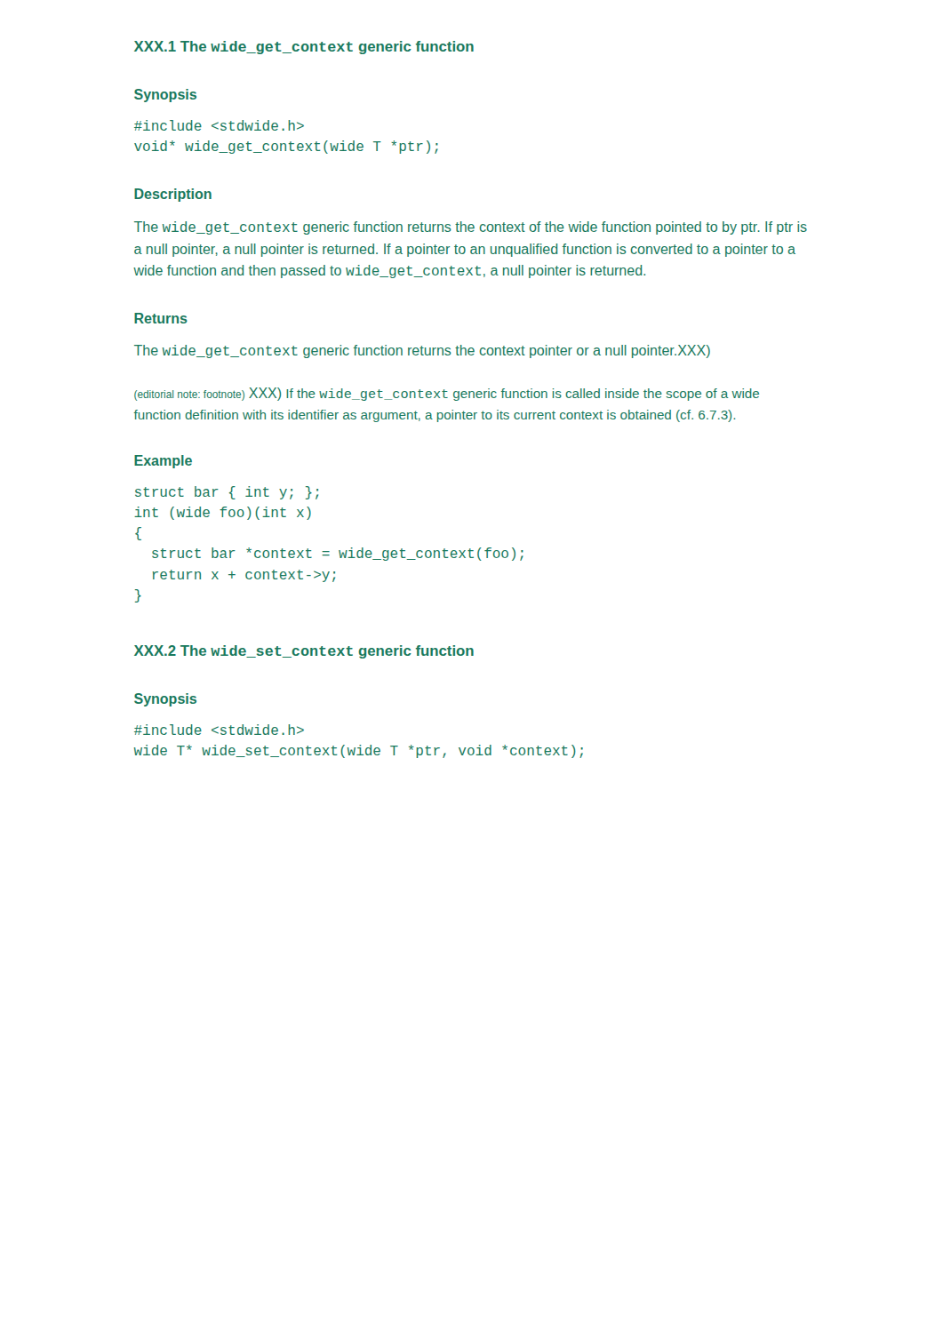XXX.1 The wide_get_context generic function
Synopsis
#include <stdwide.h>
void* wide_get_context(wide T *ptr);
Description
The wide_get_context generic function returns the context of the wide function pointed to by ptr. If ptr is a null pointer, a null pointer is returned. If a pointer to an unqualified function is converted to a pointer to a wide function and then passed to wide_get_context, a null pointer is returned.
Returns
The wide_get_context generic function returns the context pointer or a null pointer.XXX)
(editorial note: footnote) XXX) If the wide_get_context generic function is called inside the scope of a wide function definition with its identifier as argument, a pointer to its current context is obtained (cf. 6.7.3).
Example
struct bar { int y; };
int (wide foo)(int x)
{
  struct bar *context = wide_get_context(foo);
  return x + context->y;
}
XXX.2 The wide_set_context generic function
Synopsis
#include <stdwide.h>
wide T* wide_set_context(wide T *ptr, void *context);